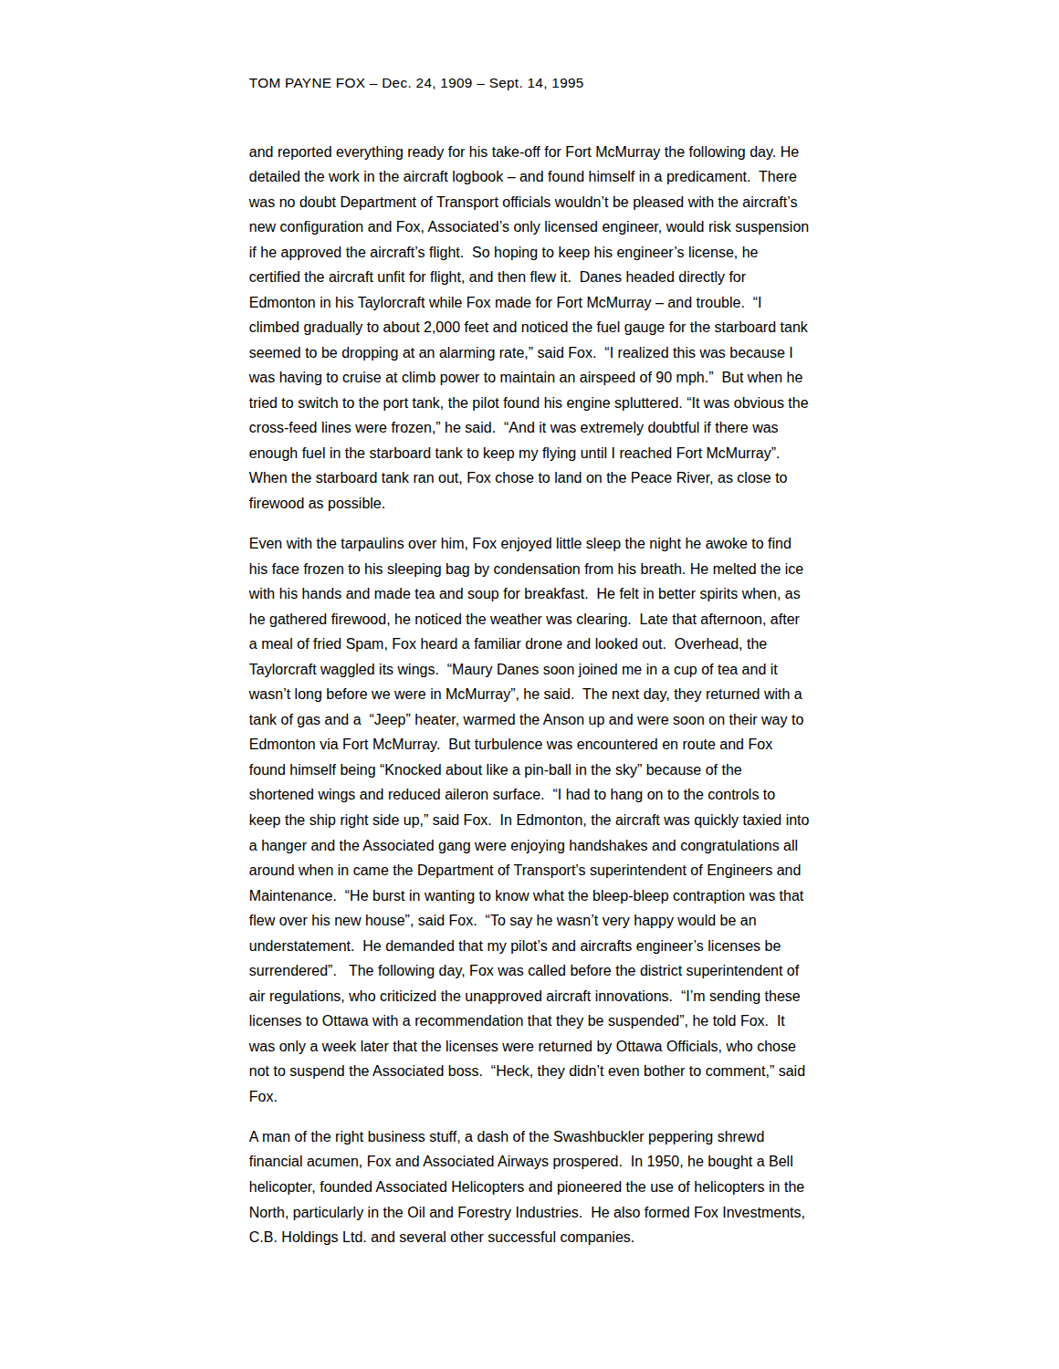TOM PAYNE FOX – Dec. 24, 1909 – Sept. 14, 1995
and reported everything ready for his take-off for Fort McMurray the following day. He detailed the work in the aircraft logbook – and found himself in a predicament. There was no doubt Department of Transport officials wouldn’t be pleased with the aircraft’s new configuration and Fox, Associated’s only licensed engineer, would risk suspension if he approved the aircraft’s flight. So hoping to keep his engineer’s license, he certified the aircraft unfit for flight, and then flew it. Danes headed directly for Edmonton in his Taylorcraft while Fox made for Fort McMurray – and trouble. “I climbed gradually to about 2,000 feet and noticed the fuel gauge for the starboard tank seemed to be dropping at an alarming rate,” said Fox. “I realized this was because I was having to cruise at climb power to maintain an airspeed of 90 mph.” But when he tried to switch to the port tank, the pilot found his engine spluttered. “It was obvious the cross-feed lines were frozen,” he said. “And it was extremely doubtful if there was enough fuel in the starboard tank to keep my flying until I reached Fort McMurray”. When the starboard tank ran out, Fox chose to land on the Peace River, as close to firewood as possible.
Even with the tarpaulins over him, Fox enjoyed little sleep the night he awoke to find his face frozen to his sleeping bag by condensation from his breath. He melted the ice with his hands and made tea and soup for breakfast. He felt in better spirits when, as he gathered firewood, he noticed the weather was clearing. Late that afternoon, after a meal of fried Spam, Fox heard a familiar drone and looked out. Overhead, the Taylorcraft waggled its wings. “Maury Danes soon joined me in a cup of tea and it wasn’t long before we were in McMurray”, he said. The next day, they returned with a tank of gas and a “Jeep” heater, warmed the Anson up and were soon on their way to Edmonton via Fort McMurray. But turbulence was encountered en route and Fox found himself being “Knocked about like a pin-ball in the sky” because of the shortened wings and reduced aileron surface. “I had to hang on to the controls to keep the ship right side up,” said Fox. In Edmonton, the aircraft was quickly taxied into a hanger and the Associated gang were enjoying handshakes and congratulations all around when in came the Department of Transport’s superintendent of Engineers and Maintenance. “He burst in wanting to know what the bleep-bleep contraption was that flew over his new house”, said Fox. “To say he wasn’t very happy would be an understatement. He demanded that my pilot’s and aircrafts engineer’s licenses be surrendered”. The following day, Fox was called before the district superintendent of air regulations, who criticized the unapproved aircraft innovations. “I’m sending these licenses to Ottawa with a recommendation that they be suspended”, he told Fox. It was only a week later that the licenses were returned by Ottawa Officials, who chose not to suspend the Associated boss. “Heck, they didn’t even bother to comment,” said Fox.
A man of the right business stuff, a dash of the Swashbuckler peppering shrewd financial acumen, Fox and Associated Airways prospered. In 1950, he bought a Bell helicopter, founded Associated Helicopters and pioneered the use of helicopters in the North, particularly in the Oil and Forestry Industries. He also formed Fox Investments, C.B. Holdings Ltd. and several other successful companies.